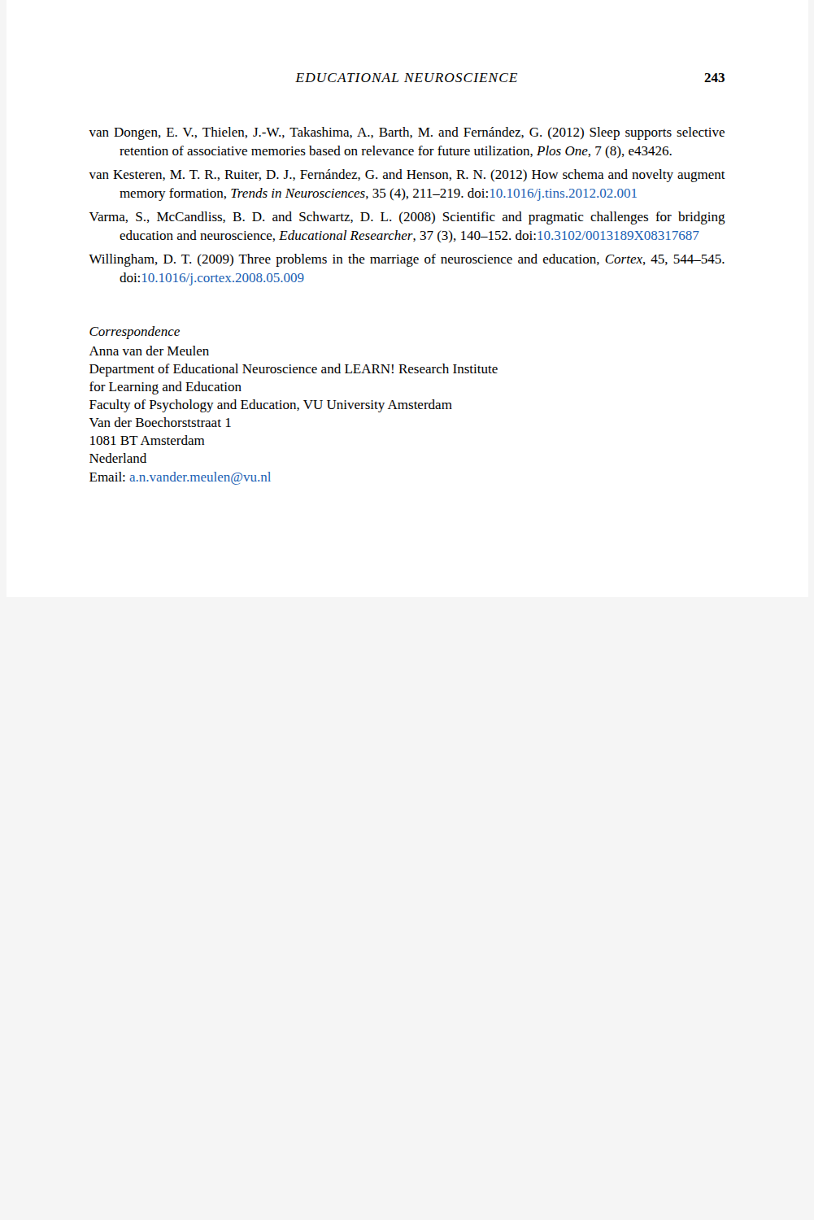EDUCATIONAL NEUROSCIENCE 243
van Dongen, E. V., Thielen, J.-W., Takashima, A., Barth, M. and Fernández, G. (2012) Sleep supports selective retention of associative memories based on relevance for future utilization, Plos One, 7 (8), e43426.
van Kesteren, M. T. R., Ruiter, D. J., Fernández, G. and Henson, R. N. (2012) How schema and novelty augment memory formation, Trends in Neurosciences, 35 (4), 211–219. doi:10.1016/j.tins.2012.02.001
Varma, S., McCandliss, B. D. and Schwartz, D. L. (2008) Scientific and pragmatic challenges for bridging education and neuroscience, Educational Researcher, 37 (3), 140–152. doi:10.3102/0013189X08317687
Willingham, D. T. (2009) Three problems in the marriage of neuroscience and education, Cortex, 45, 544–545. doi:10.1016/j.cortex.2008.05.009
Correspondence
Anna van der Meulen
Department of Educational Neuroscience and LEARN! Research Institute
for Learning and Education
Faculty of Psychology and Education, VU University Amsterdam
Van der Boechorststraat 1
1081 BT Amsterdam
Nederland
Email: a.n.vander.meulen@vu.nl